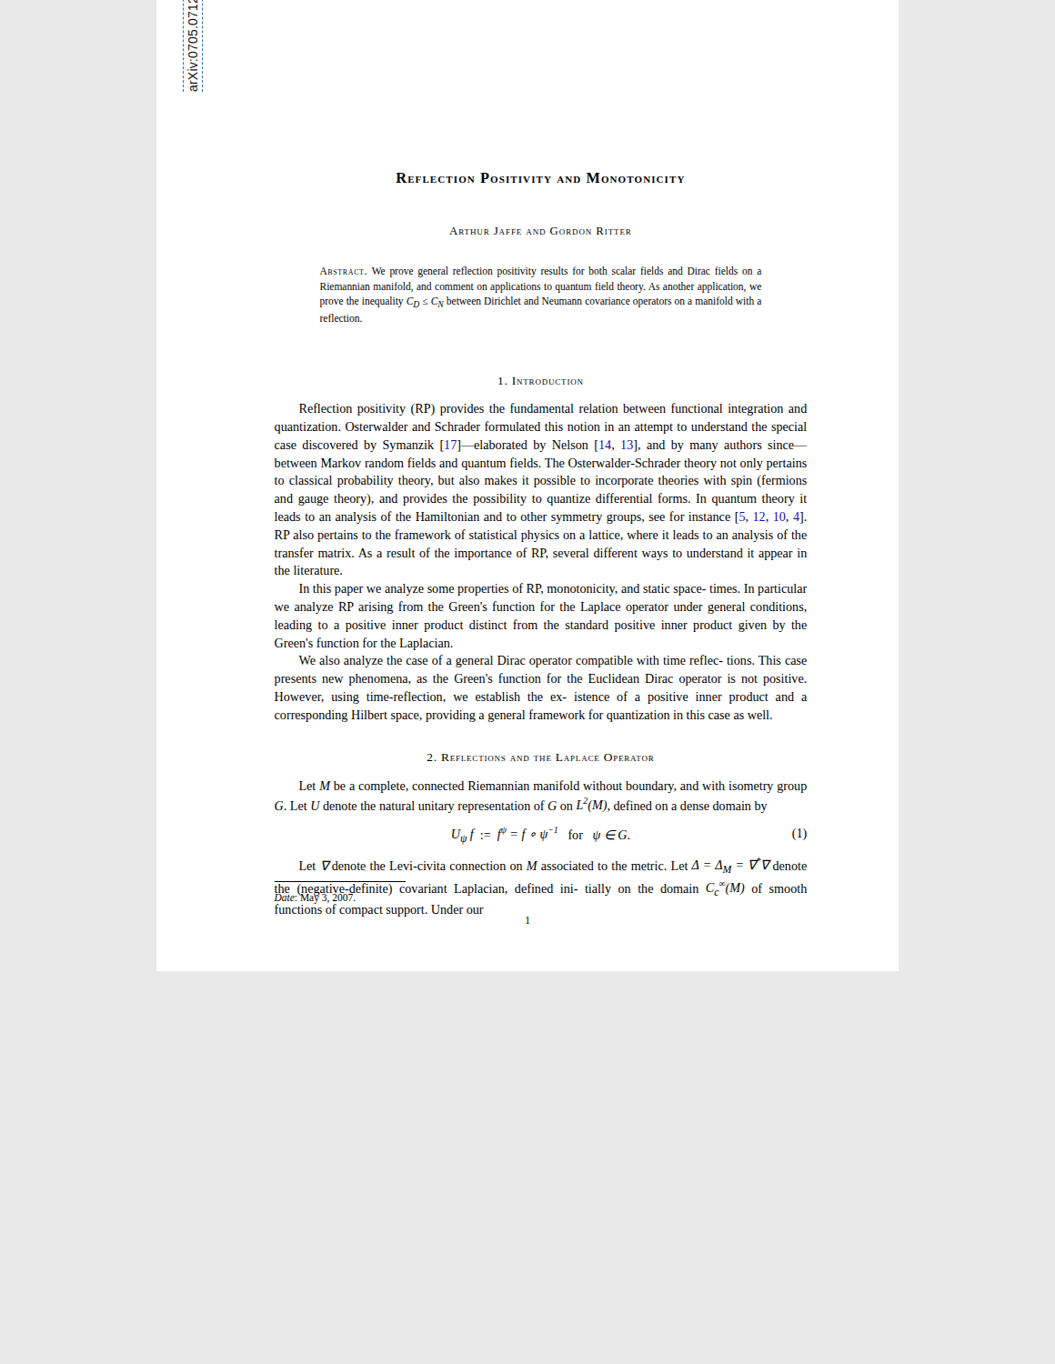arXiv:0705.0712v2 [math-ph] 9 May 2007
Reflection Positivity and Monotonicity
Arthur Jaffe and Gordon Ritter
Abstract. We prove general reflection positivity results for both scalar fields and Dirac fields on a Riemannian manifold, and comment on applications to quantum field theory. As another application, we prove the inequality CD ≤ CN between Dirichlet and Neumann covariance operators on a manifold with a reflection.
1. Introduction
Reflection positivity (RP) provides the fundamental relation between functional integration and quantization. Osterwalder and Schrader formulated this notion in an attempt to understand the special case discovered by Symanzik [17]—elaborated by Nelson [14, 13], and by many authors since—between Markov random fields and quantum fields. The Osterwalder-Schrader theory not only pertains to classical probability theory, but also makes it possible to incorporate theories with spin (fermions and gauge theory), and provides the possibility to quantize differential forms. In quantum theory it leads to an analysis of the Hamiltonian and to other symmetry groups, see for instance [5, 12, 10, 4]. RP also pertains to the framework of statistical physics on a lattice, where it leads to an analysis of the transfer matrix. As a result of the importance of RP, several different ways to understand it appear in the literature.
In this paper we analyze some properties of RP, monotonicity, and static space- times. In particular we analyze RP arising from the Green's function for the Laplace operator under general conditions, leading to a positive inner product distinct from the standard positive inner product given by the Green's function for the Laplacian.
We also analyze the case of a general Dirac operator compatible with time reflec- tions. This case presents new phenomena, as the Green's function for the Euclidean Dirac operator is not positive. However, using time-reflection, we establish the ex- istence of a positive inner product and a corresponding Hilbert space, providing a general framework for quantization in this case as well.
2. Reflections and the Laplace Operator
Let M be a complete, connected Riemannian manifold without boundary, and with isometry group G. Let U denote the natural unitary representation of G on L2(M), defined on a dense domain by
Uψ f := fψ = f ∘ ψ−1 for ψ ∈ G. (1)
Let ∇ denote the Levi-civita connection on M associated to the metric. Let Δ = ΔM = ∇*∇ denote the (negative-definite) covariant Laplacian, defined ini- tially on the domain Cc∞(M) of smooth functions of compact support. Under our
Date: May 3, 2007.
1